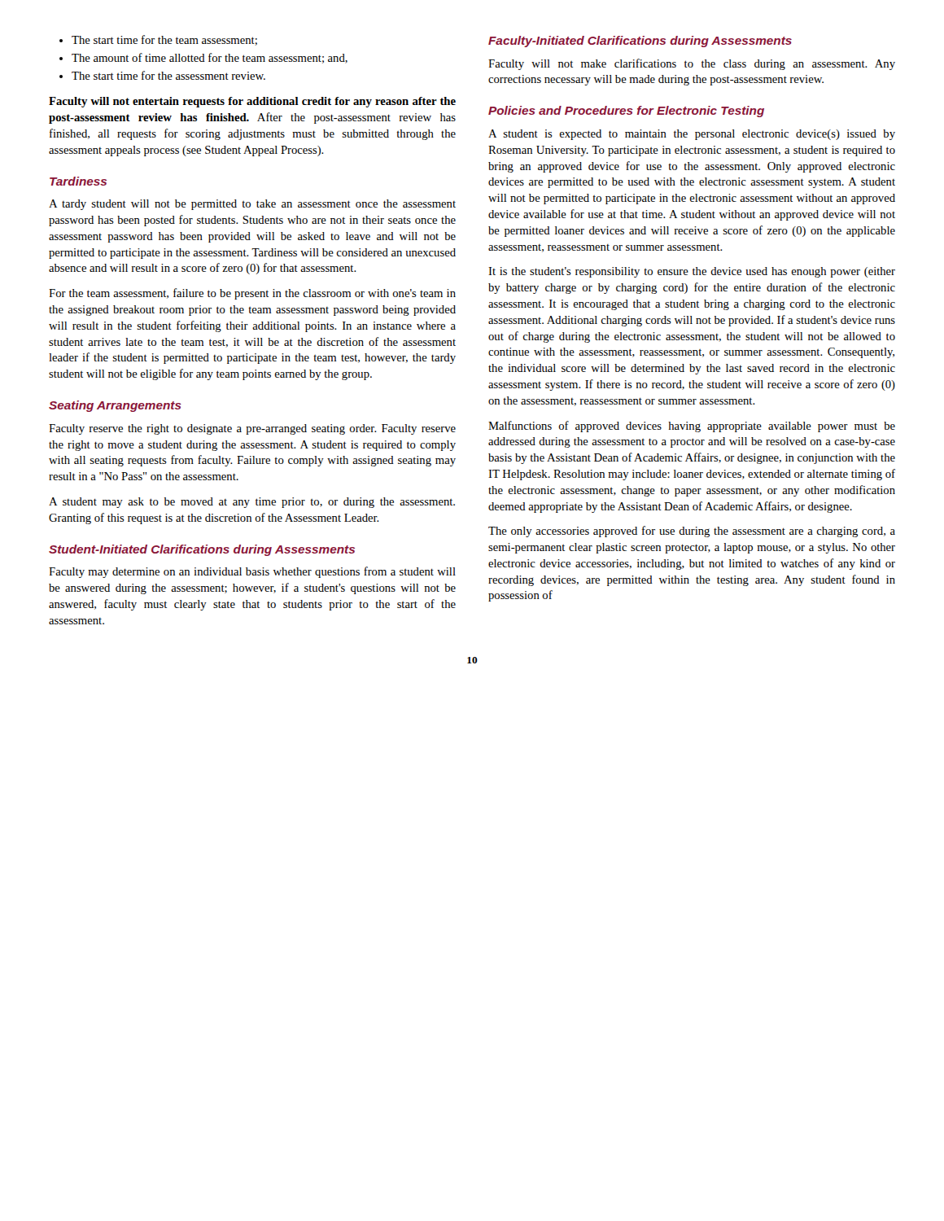The start time for the team assessment;
The amount of time allotted for the team assessment; and,
The start time for the assessment review.
Faculty will not entertain requests for additional credit for any reason after the post-assessment review has finished. After the post-assessment review has finished, all requests for scoring adjustments must be submitted through the assessment appeals process (see Student Appeal Process).
Tardiness
A tardy student will not be permitted to take an assessment once the assessment password has been posted for students. Students who are not in their seats once the assessment password has been provided will be asked to leave and will not be permitted to participate in the assessment. Tardiness will be considered an unexcused absence and will result in a score of zero (0) for that assessment.
For the team assessment, failure to be present in the classroom or with one's team in the assigned breakout room prior to the team assessment password being provided will result in the student forfeiting their additional points. In an instance where a student arrives late to the team test, it will be at the discretion of the assessment leader if the student is permitted to participate in the team test, however, the tardy student will not be eligible for any team points earned by the group.
Seating Arrangements
Faculty reserve the right to designate a pre-arranged seating order. Faculty reserve the right to move a student during the assessment. A student is required to comply with all seating requests from faculty. Failure to comply with assigned seating may result in a "No Pass" on the assessment.
A student may ask to be moved at any time prior to, or during the assessment. Granting of this request is at the discretion of the Assessment Leader.
Student-Initiated Clarifications during Assessments
Faculty may determine on an individual basis whether questions from a student will be answered during the assessment; however, if a student's questions will not be answered, faculty must clearly state that to students prior to the start of the assessment.
Faculty-Initiated Clarifications during Assessments
Faculty will not make clarifications to the class during an assessment. Any corrections necessary will be made during the post-assessment review.
Policies and Procedures for Electronic Testing
A student is expected to maintain the personal electronic device(s) issued by Roseman University. To participate in electronic assessment, a student is required to bring an approved device for use to the assessment. Only approved electronic devices are permitted to be used with the electronic assessment system. A student will not be permitted to participate in the electronic assessment without an approved device available for use at that time. A student without an approved device will not be permitted loaner devices and will receive a score of zero (0) on the applicable assessment, reassessment or summer assessment.
It is the student's responsibility to ensure the device used has enough power (either by battery charge or by charging cord) for the entire duration of the electronic assessment. It is encouraged that a student bring a charging cord to the electronic assessment. Additional charging cords will not be provided. If a student's device runs out of charge during the electronic assessment, the student will not be allowed to continue with the assessment, reassessment, or summer assessment. Consequently, the individual score will be determined by the last saved record in the electronic assessment system. If there is no record, the student will receive a score of zero (0) on the assessment, reassessment or summer assessment.
Malfunctions of approved devices having appropriate available power must be addressed during the assessment to a proctor and will be resolved on a case-by-case basis by the Assistant Dean of Academic Affairs, or designee, in conjunction with the IT Helpdesk. Resolution may include: loaner devices, extended or alternate timing of the electronic assessment, change to paper assessment, or any other modification deemed appropriate by the Assistant Dean of Academic Affairs, or designee.
The only accessories approved for use during the assessment are a charging cord, a semi-permanent clear plastic screen protector, a laptop mouse, or a stylus. No other electronic device accessories, including, but not limited to watches of any kind or recording devices, are permitted within the testing area. Any student found in possession of
10